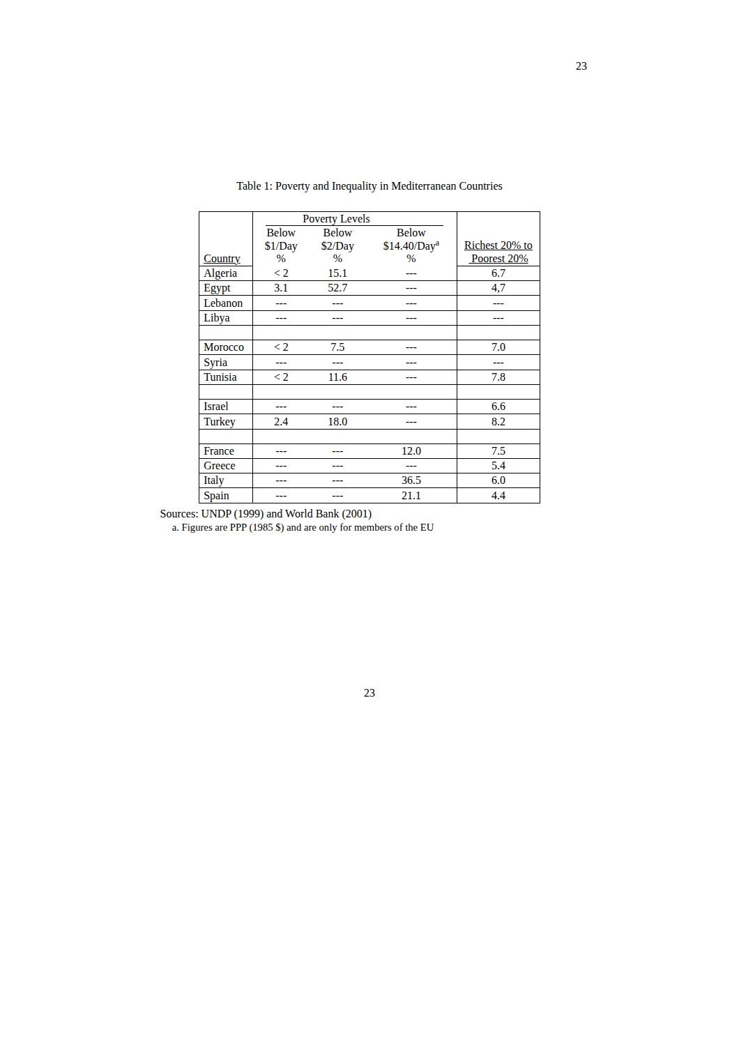23
Table 1: Poverty and Inequality in Mediterranean Countries
| Country | Poverty Levels | Richest 20% to Poorest 20% |
| --- | --- | --- |
| Below $1/Day % | Below $2/Day % | Below $14.40/Day a % |
| Algeria | < 2 | 15.1 | --- | 6.7 |
| Egypt | 3.1 | 52.7 | --- | 4,7 |
| Lebanon | --- | --- | --- | --- |
| Libya | --- | --- | --- | --- |
| Morocco | < 2 | 7.5 | --- | 7.0 |
| Syria | --- | --- | --- | --- |
| Tunisia | < 2 | 11.6 | --- | 7.8 |
| Israel | --- | --- | --- | 6.6 |
| Turkey | 2.4 | 18.0 | --- | 8.2 |
| France | --- | --- | 12.0 | 7.5 |
| Greece | --- | --- | --- | 5.4 |
| Italy | --- | --- | 36.5 | 6.0 |
| Spain | --- | --- | 21.1 | 4.4 |
Sources: UNDP (1999) and World Bank (2001)
a. Figures are PPP (1985 $) and are only for members of the EU
23